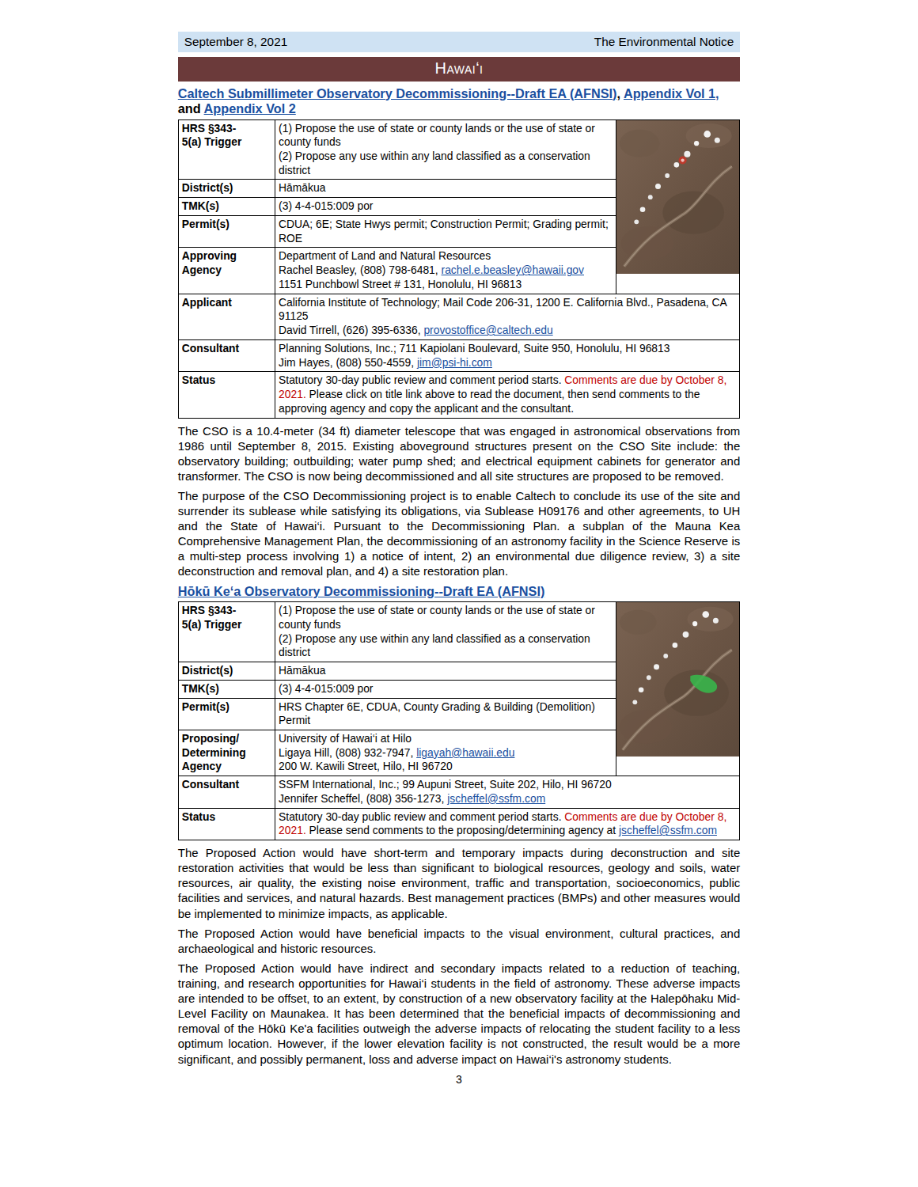September 8, 2021
The Environmental Notice
Hawaiʻi
Caltech Submillimeter Observatory Decommissioning--Draft EA (AFNSI), Appendix Vol 1, and Appendix Vol 2
| HRS §343- 5(a) Trigger | (1) Propose the use of state or county lands or the use of state or county funds (2) Propose any use within any land classified as a conservation district | |
| District(s) | Hāmākua |
| TMK(s) | (3) 4-4-015:009 por |
| Permit(s) | CDUA; 6E; State Hwys permit; Construction Permit; Grading permit; ROE |
| Approving Agency | Department of Land and Natural Resources Rachel Beasley, (808) 798-6481, rachel.e.beasley@hawaii.gov 1151 Punchbowl Street # 131, Honolulu, HI 96813 |
| Applicant | California Institute of Technology; Mail Code 206-31, 1200 E. California Blvd., Pasadena, CA 91125 David Tirrell, (626) 395-6336, provostoffice@caltech.edu |
| Consultant | Planning Solutions, Inc.; 711 Kapiolani Boulevard, Suite 950, Honolulu, HI 96813 Jim Hayes, (808) 550-4559, jim@psi-hi.com |
| Status | Statutory 30-day public review and comment period starts. Comments are due by October 8, 2021. Please click on title link above to read the document, then send comments to the approving agency and copy the applicant and the consultant. |
The CSO is a 10.4-meter (34 ft) diameter telescope that was engaged in astronomical observations from 1986 until September 8, 2015. Existing aboveground structures present on the CSO Site include: the observatory building; outbuilding; water pump shed; and electrical equipment cabinets for generator and transformer. The CSO is now being decommissioned and all site structures are proposed to be removed.
The purpose of the CSO Decommissioning project is to enable Caltech to conclude its use of the site and surrender its sublease while satisfying its obligations, via Sublease H09176 and other agreements, to UH and the State of Hawai‘i. Pursuant to the Decommissioning Plan. a subplan of the Mauna Kea Comprehensive Management Plan, the decommissioning of an astronomy facility in the Science Reserve is a multi-step process involving 1) a notice of intent, 2) an environmental due diligence review, 3) a site deconstruction and removal plan, and 4) a site restoration plan.
Hōkū Ke‘a Observatory Decommissioning--Draft EA (AFNSI)
| HRS §343- 5(a) Trigger | (1) Propose the use of state or county lands or the use of state or county funds (2) Propose any use within any land classified as a conservation district | |
| District(s) | Hāmākua |
| TMK(s) | (3) 4-4-015:009 por |
| Permit(s) | HRS Chapter 6E, CDUA, County Grading & Building (Demolition) Permit |
| Proposing/ Determining Agency | University of Hawai‘i at Hilo Ligaya Hill, (808) 932-7947, ligayah@hawaii.edu 200 W. Kawili Street, Hilo, HI 96720 |
| Consultant | SSFM International, Inc.; 99 Aupuni Street, Suite 202, Hilo, HI 96720 Jennifer Scheffel, (808) 356-1273, jscheffel@ssfm.com |
| Status | Statutory 30-day public review and comment period starts. Comments are due by October 8, 2021. Please send comments to the proposing/determining agency at jscheffel@ssfm.com |
The Proposed Action would have short-term and temporary impacts during deconstruction and site restoration activities that would be less than significant to biological resources, geology and soils, water resources, air quality, the existing noise environment, traffic and transportation, socioeconomics, public facilities and services, and natural hazards. Best management practices (BMPs) and other measures would be implemented to minimize impacts, as applicable.
The Proposed Action would have beneficial impacts to the visual environment, cultural practices, and archaeological and historic resources.
The Proposed Action would have indirect and secondary impacts related to a reduction of teaching, training, and research opportunities for Hawai‘i students in the field of astronomy. These adverse impacts are intended to be offset, to an extent, by construction of a new observatory facility at the Halepōhaku Mid-Level Facility on Maunakea. It has been determined that the beneficial impacts of decommissioning and removal of the Hōkū Ke'a facilities outweigh the adverse impacts of relocating the student facility to a less optimum location. However, if the lower elevation facility is not constructed, the result would be a more significant, and possibly permanent, loss and adverse impact on Hawai‘i's astronomy students.
3